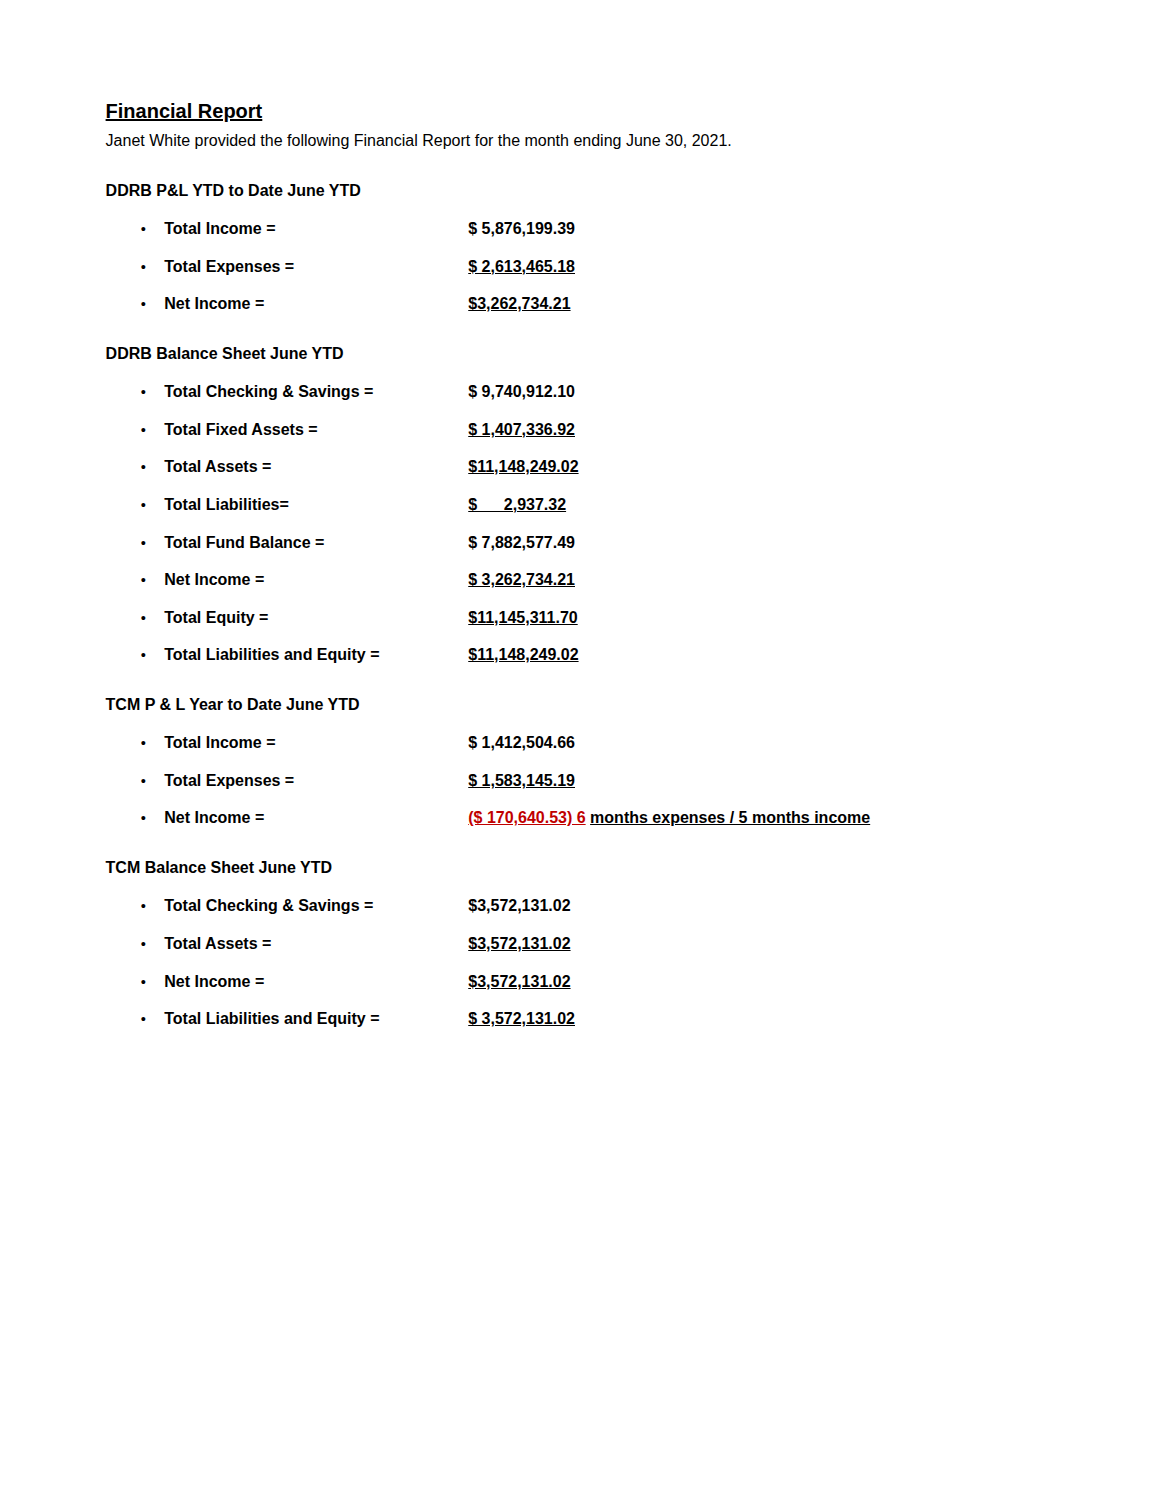Financial Report
Janet White provided the following Financial Report for the month ending June 30, 2021.
DDRB P&L YTD to Date June YTD
Total Income =$ 5,876,199.39
Total Expenses =$ 2,613,465.18
Net Income =$3,262,734.21
DDRB Balance Sheet June YTD
Total Checking & Savings =$ 9,740,912.10
Total Fixed Assets =$ 1,407,336.92
Total Assets =$11,148,249.02
Total Liabilities=$ 2,937.32
Total Fund Balance =$ 7,882,577.49
Net Income =$ 3,262,734.21
Total Equity =$11,145,311.70
Total Liabilities and Equity =$11,148,249.02
TCM P & L Year to Date June YTD
Total Income =$ 1,412,504.66
Total Expenses =$ 1,583,145.19
Net Income =($ 170,640.53) 6 months expenses / 5 months income
TCM Balance Sheet June YTD
Total Checking & Savings =$3,572,131.02
Total Assets =$3,572,131.02
Net Income =$3,572,131.02
Total Liabilities and Equity =$ 3,572,131.02